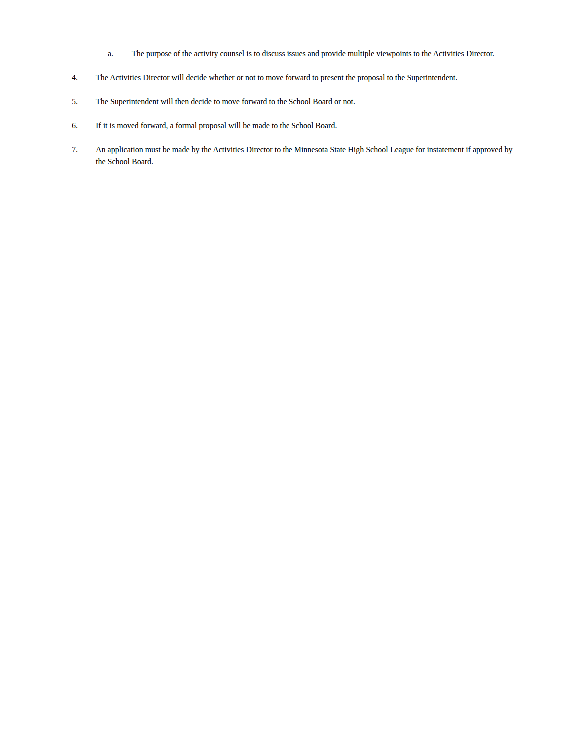a. The purpose of the activity counsel is to discuss issues and provide multiple viewpoints to the Activities Director.
4. The Activities Director will decide whether or not to move forward to present the proposal to the Superintendent.
5. The Superintendent will then decide to move forward to the School Board or not.
6. If it is moved forward, a formal proposal will be made to the School Board.
7. An application must be made by the Activities Director to the Minnesota State High School League for instatement if approved by the School Board.